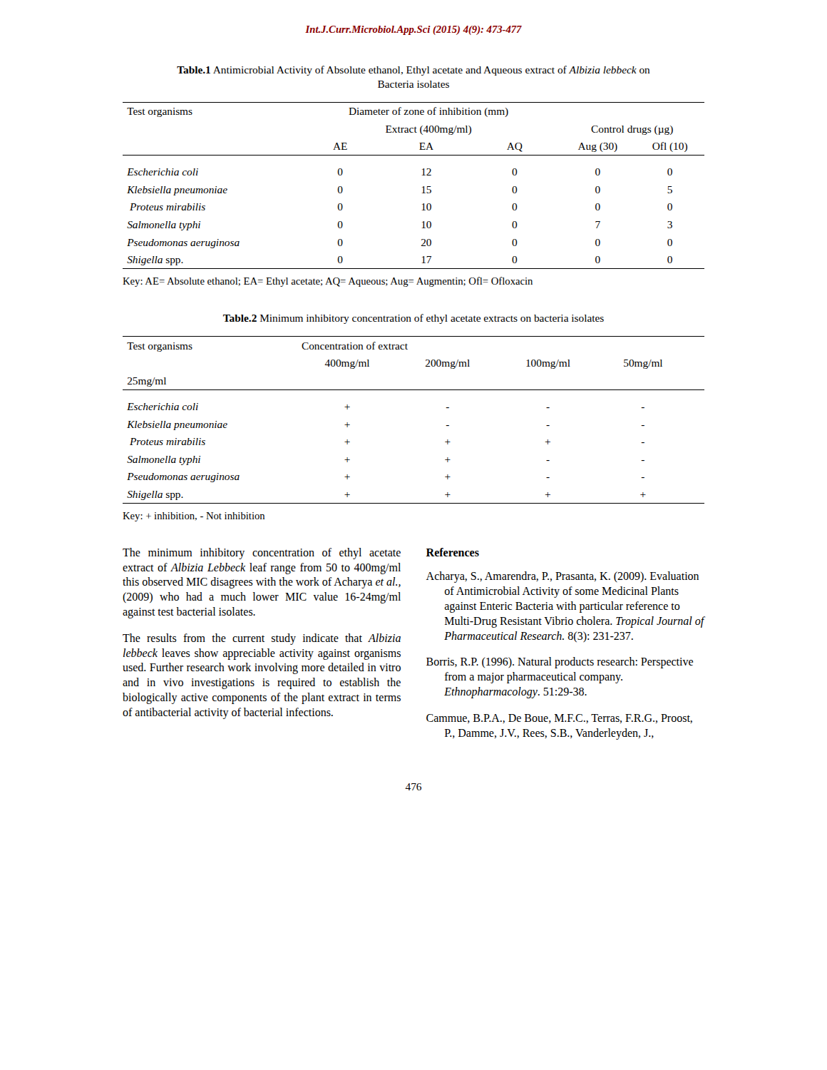Int.J.Curr.Microbiol.App.Sci (2015) 4(9): 473-477
Table.1 Antimicrobial Activity of Absolute ethanol, Ethyl acetate and Aqueous extract of Albizia lebbeck on Bacteria isolates
| Test organisms | Diameter of zone of inhibition (mm) | |
| --- | --- | --- |
| | Extract (400mg/ml) | Control drugs (µg) |
| | AE | EA | AQ | Aug (30) | Ofl (10) |
| Escherichia coli | 0 | 12 | 0 | 0 | 0 |
| Klebsiella pneumoniae | 0 | 15 | 0 | 0 | 5 |
| Proteus mirabilis | 0 | 10 | 0 | 0 | 0 |
| Salmonella typhi | 0 | 10 | 0 | 7 | 3 |
| Pseudomonas aeruginosa | 0 | 20 | 0 | 0 | 0 |
| Shigella spp. | 0 | 17 | 0 | 0 | 0 |
Key: AE= Absolute ethanol; EA= Ethyl acetate; AQ= Aqueous; Aug= Augmentin; Ofl= Ofloxacin
Table.2 Minimum inhibitory concentration of ethyl acetate extracts on bacteria isolates
| Test organisms | Concentration of extract |
| --- | --- |
| | 400mg/ml | 200mg/ml | 100mg/ml | 50mg/ml | |
| 25mg/ml | | | | | |
| Escherichia coli | + | - | - | - | |
| Klebsiella pneumoniae | + | - | - | - | |
| Proteus mirabilis | + | + | + | - | |
| Salmonella typhi | + | + | - | - | |
| Pseudomonas aeruginosa | + | + | - | - | |
| Shigella spp. | + | + | + | + | |
Key: + inhibition, - Not inhibition
The minimum inhibitory concentration of ethyl acetate extract of Albizia Lebbeck leaf range from 50 to 400mg/ml this observed MIC disagrees with the work of Acharya et al., (2009) who had a much lower MIC value 16-24mg/ml against test bacterial isolates.
The results from the current study indicate that Albizia lebbeck leaves show appreciable activity against organisms used. Further research work involving more detailed in vitro and in vivo investigations is required to establish the biologically active components of the plant extract in terms of antibacterial activity of bacterial infections.
References
Acharya, S., Amarendra, P., Prasanta, K. (2009). Evaluation of Antimicrobial Activity of some Medicinal Plants against Enteric Bacteria with particular reference to Multi-Drug Resistant Vibrio cholera. Tropical Journal of Pharmaceutical Research. 8(3): 231-237.
Borris, R.P. (1996). Natural products research: Perspective from a major pharmaceutical company. Ethnopharmacology. 51:29-38.
Cammue, B.P.A., De Boue, M.F.C., Terras, F.R.G., Proost, P., Damme, J.V., Rees, S.B., Vanderleyden, J.,
476